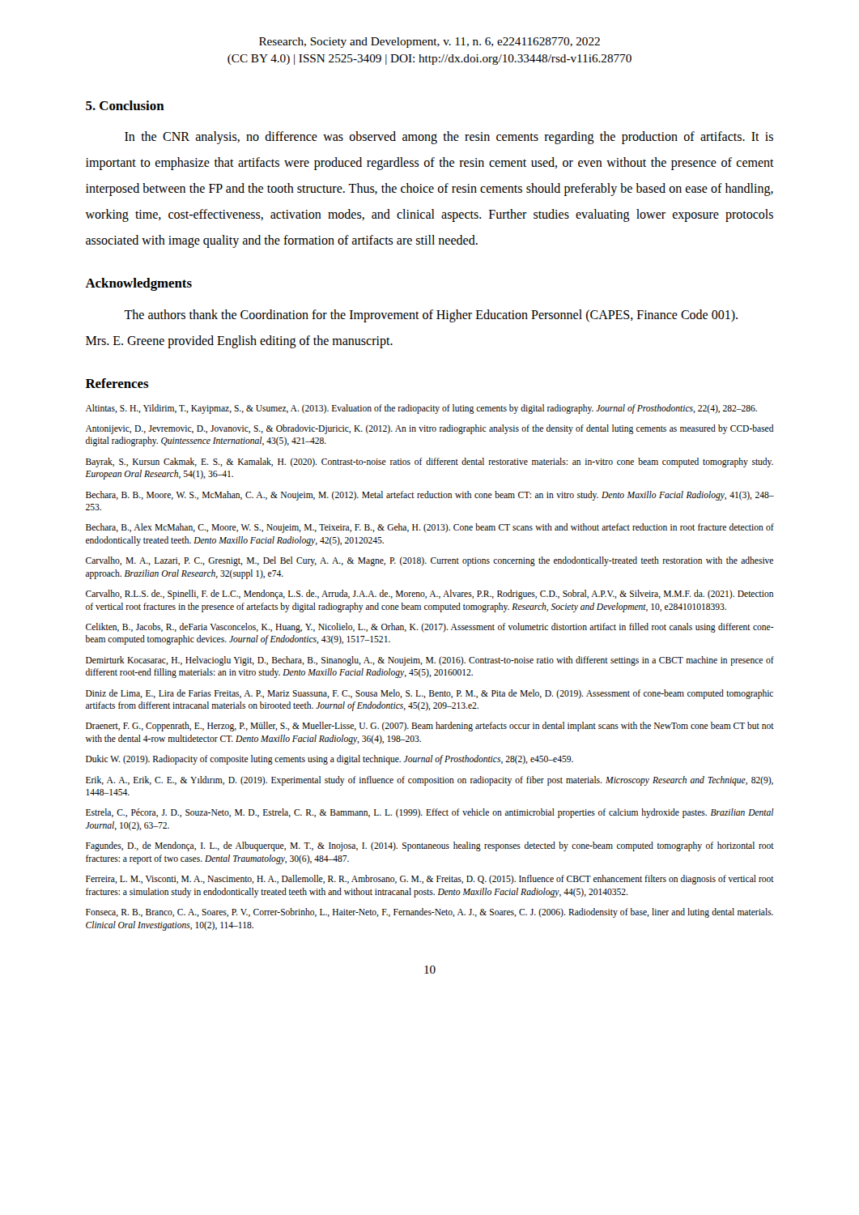Research, Society and Development, v. 11, n. 6, e22411628770, 2022
(CC BY 4.0) | ISSN 2525-3409 | DOI: http://dx.doi.org/10.33448/rsd-v11i6.28770
5. Conclusion
In the CNR analysis, no difference was observed among the resin cements regarding the production of artifacts. It is important to emphasize that artifacts were produced regardless of the resin cement used, or even without the presence of cement interposed between the FP and the tooth structure. Thus, the choice of resin cements should preferably be based on ease of handling, working time, cost-effectiveness, activation modes, and clinical aspects. Further studies evaluating lower exposure protocols associated with image quality and the formation of artifacts are still needed.
Acknowledgments
The authors thank the Coordination for the Improvement of Higher Education Personnel (CAPES, Finance Code 001).
Mrs. E. Greene provided English editing of the manuscript.
References
Altintas, S. H., Yildirim, T., Kayipmaz, S., & Usumez, A. (2013). Evaluation of the radiopacity of luting cements by digital radiography. Journal of Prosthodontics, 22(4), 282–286.
Antonijevic, D., Jevremovic, D., Jovanovic, S., & Obradovic-Djuricic, K. (2012). An in vitro radiographic analysis of the density of dental luting cements as measured by CCD-based digital radiography. Quintessence International, 43(5), 421–428.
Bayrak, S., Kursun Cakmak, E. S., & Kamalak, H. (2020). Contrast-to-noise ratios of different dental restorative materials: an in-vitro cone beam computed tomography study. European Oral Research, 54(1), 36–41.
Bechara, B. B., Moore, W. S., McMahan, C. A., & Noujeim, M. (2012). Metal artefact reduction with cone beam CT: an in vitro study. Dento Maxillo Facial Radiology, 41(3), 248–253.
Bechara, B., Alex McMahan, C., Moore, W. S., Noujeim, M., Teixeira, F. B., & Geha, H. (2013). Cone beam CT scans with and without artefact reduction in root fracture detection of endodontically treated teeth. Dento Maxillo Facial Radiology, 42(5), 20120245.
Carvalho, M. A., Lazari, P. C., Gresnigt, M., Del Bel Cury, A. A., & Magne, P. (2018). Current options concerning the endodontically-treated teeth restoration with the adhesive approach. Brazilian Oral Research, 32(suppl 1), e74.
Carvalho, R.L.S. de., Spinelli, F. de L.C., Mendonça, L.S. de., Arruda, J.A.A. de., Moreno, A., Alvares, P.R., Rodrigues, C.D., Sobral, A.P.V., & Silveira, M.M.F. da. (2021). Detection of vertical root fractures in the presence of artefacts by digital radiography and cone beam computed tomography. Research, Society and Development, 10, e284101018393.
Celikten, B., Jacobs, R., deFaria Vasconcelos, K., Huang, Y., Nicolielo, L., & Orhan, K. (2017). Assessment of volumetric distortion artifact in filled root canals using different cone-beam computed tomographic devices. Journal of Endodontics, 43(9), 1517–1521.
Demirturk Kocasarac, H., Helvacioglu Yigit, D., Bechara, B., Sinanoglu, A., & Noujeim, M. (2016). Contrast-to-noise ratio with different settings in a CBCT machine in presence of different root-end filling materials: an in vitro study. Dento Maxillo Facial Radiology, 45(5), 20160012.
Diniz de Lima, E., Lira de Farias Freitas, A. P., Mariz Suassuna, F. C., Sousa Melo, S. L., Bento, P. M., & Pita de Melo, D. (2019). Assessment of cone-beam computed tomographic artifacts from different intracanal materials on birooted teeth. Journal of Endodontics, 45(2), 209–213.e2.
Draenert, F. G., Coppenrath, E., Herzog, P., Müller, S., & Mueller-Lisse, U. G. (2007). Beam hardening artefacts occur in dental implant scans with the NewTom cone beam CT but not with the dental 4-row multidetector CT. Dento Maxillo Facial Radiology, 36(4), 198–203.
Dukic W. (2019). Radiopacity of composite luting cements using a digital technique. Journal of Prosthodontics, 28(2), e450–e459.
Erik, A. A., Erik, C. E., & Yıldırım, D. (2019). Experimental study of influence of composition on radiopacity of fiber post materials. Microscopy Research and Technique, 82(9), 1448–1454.
Estrela, C., Pécora, J. D., Souza-Neto, M. D., Estrela, C. R., & Bammann, L. L. (1999). Effect of vehicle on antimicrobial properties of calcium hydroxide pastes. Brazilian Dental Journal, 10(2), 63–72.
Fagundes, D., de Mendonça, I. L., de Albuquerque, M. T., & Inojosa, I. (2014). Spontaneous healing responses detected by cone-beam computed tomography of horizontal root fractures: a report of two cases. Dental Traumatology, 30(6), 484–487.
Ferreira, L. M., Visconti, M. A., Nascimento, H. A., Dallemolle, R. R., Ambrosano, G. M., & Freitas, D. Q. (2015). Influence of CBCT enhancement filters on diagnosis of vertical root fractures: a simulation study in endodontically treated teeth with and without intracanal posts. Dento Maxillo Facial Radiology, 44(5), 20140352.
Fonseca, R. B., Branco, C. A., Soares, P. V., Correr-Sobrinho, L., Haiter-Neto, F., Fernandes-Neto, A. J., & Soares, C. J. (2006). Radiodensity of base, liner and luting dental materials. Clinical Oral Investigations, 10(2), 114–118.
10